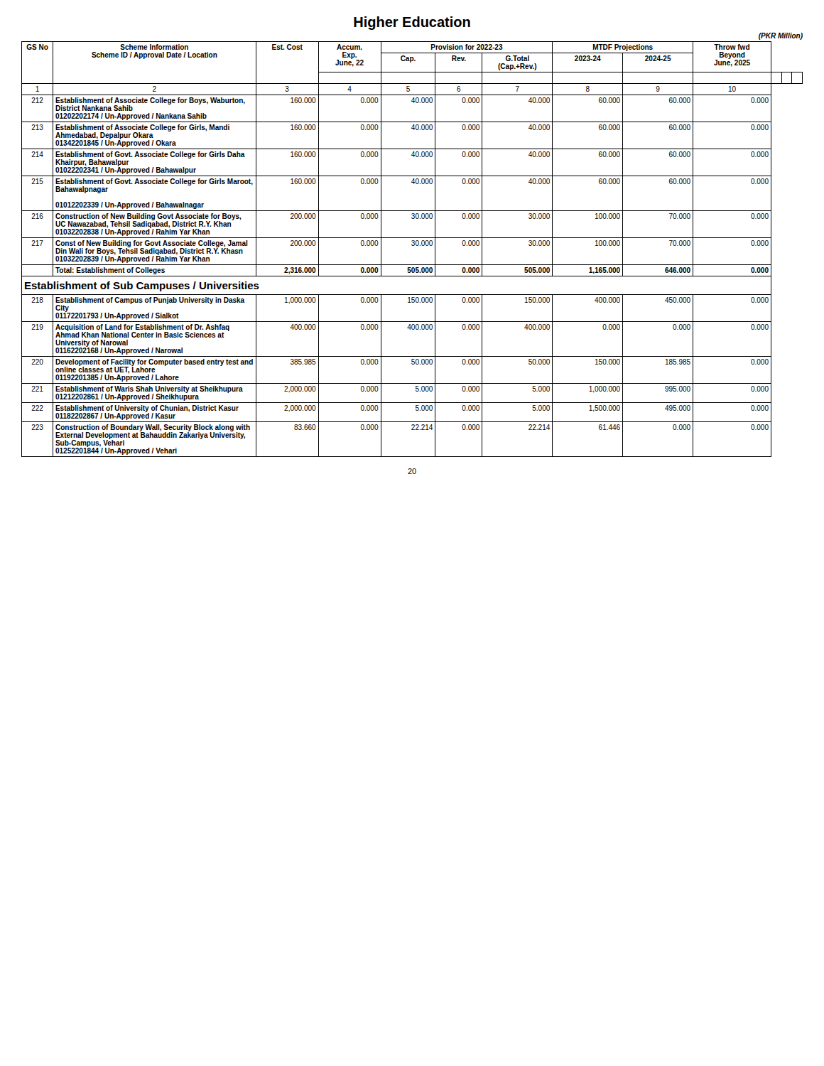Higher Education
(PKR Million)
| GS No | Scheme Information Scheme ID / Approval Date / Location | Est. Cost | Accum. Exp. June, 22 | Provision for 2022-23 | MTDF Projections | Throw fwd Beyond June, 2025 |
| --- | --- | --- | --- | --- | --- | --- |
| Cap. | Rev. | G.Total (Cap.+Rev.) | 2023-24 | 2024-25 |
| 1 | 2 | 3 | 4 | 5 | 6 | 7 | 8 | 9 | 10 |
| 212 | Establishment of Associate College for Boys, Waburton, District Nankana Sahib 01202202174 / Un-Approved / Nankana Sahib | 160.000 | 0.000 | 40.000 | 0.000 | 40.000 | 60.000 | 60.000 | 0.000 |
| 213 | Establishment of Associate College for Girls, Mandi Ahmedabad, Depalpur Okara 01342201845 / Un-Approved / Okara | 160.000 | 0.000 | 40.000 | 0.000 | 40.000 | 60.000 | 60.000 | 0.000 |
| 214 | Establishment of Govt. Associate College for Girls Daha Khairpur, Bahawalpur 01022202341 / Un-Approved / Bahawalpur | 160.000 | 0.000 | 40.000 | 0.000 | 40.000 | 60.000 | 60.000 | 0.000 |
| 215 | Establishment of Govt. Associate College for Girls Maroot, Bahawalpnagar 01012202339 / Un-Approved / Bahawalnagar | 160.000 | 0.000 | 40.000 | 0.000 | 40.000 | 60.000 | 60.000 | 0.000 |
| 216 | Construction of New Building Govt Associate for Boys, UC Nawazabad, Tehsil Sadiqabad, District R.Y. Khan 01032202838 / Un-Approved / Rahim Yar Khan | 200.000 | 0.000 | 30.000 | 0.000 | 30.000 | 100.000 | 70.000 | 0.000 |
| 217 | Const of New Building for Govt Associate College, Jamal Din Wali for Boys, Tehsil Sadiqabad, District R.Y. Khasn 01032202839 / Un-Approved / Rahim Yar Khan | 200.000 | 0.000 | 30.000 | 0.000 | 30.000 | 100.000 | 70.000 | 0.000 |
| | Total: Establishment of Colleges | 2,316.000 | 0.000 | 505.000 | 0.000 | 505.000 | 1,165.000 | 646.000 | 0.000 |
| Establishment of Sub Campuses / Universities |
| 218 | Establishment of Campus of Punjab University in Daska City 01172201793 / Un-Approved / Sialkot | 1,000.000 | 0.000 | 150.000 | 0.000 | 150.000 | 400.000 | 450.000 | 0.000 |
| 219 | Acquisition of Land for Establishment of Dr. Ashfaq Ahmad Khan National Center in Basic Sciences at University of Narowal 01162202168 / Un-Approved / Narowal | 400.000 | 0.000 | 400.000 | 0.000 | 400.000 | 0.000 | 0.000 | 0.000 |
| 220 | Development of Facility for Computer based entry test and online classes at UET, Lahore 01192201385 / Un-Approved / Lahore | 385.985 | 0.000 | 50.000 | 0.000 | 50.000 | 150.000 | 185.985 | 0.000 |
| 221 | Establishment of Waris Shah University at Sheikhupura 01212202861 / Un-Approved / Sheikhupura | 2,000.000 | 0.000 | 5.000 | 0.000 | 5.000 | 1,000.000 | 995.000 | 0.000 |
| 222 | Establishment of University of Chunian, District Kasur 01182202867 / Un-Approved / Kasur | 2,000.000 | 0.000 | 5.000 | 0.000 | 5.000 | 1,500.000 | 495.000 | 0.000 |
| 223 | Construction of Boundary Wall, Security Block along with External Development at Bahauddin Zakariya University, Sub-Campus, Vehari 01252201844 / Un-Approved / Vehari | 83.660 | 0.000 | 22.214 | 0.000 | 22.214 | 61.446 | 0.000 | 0.000 |
20